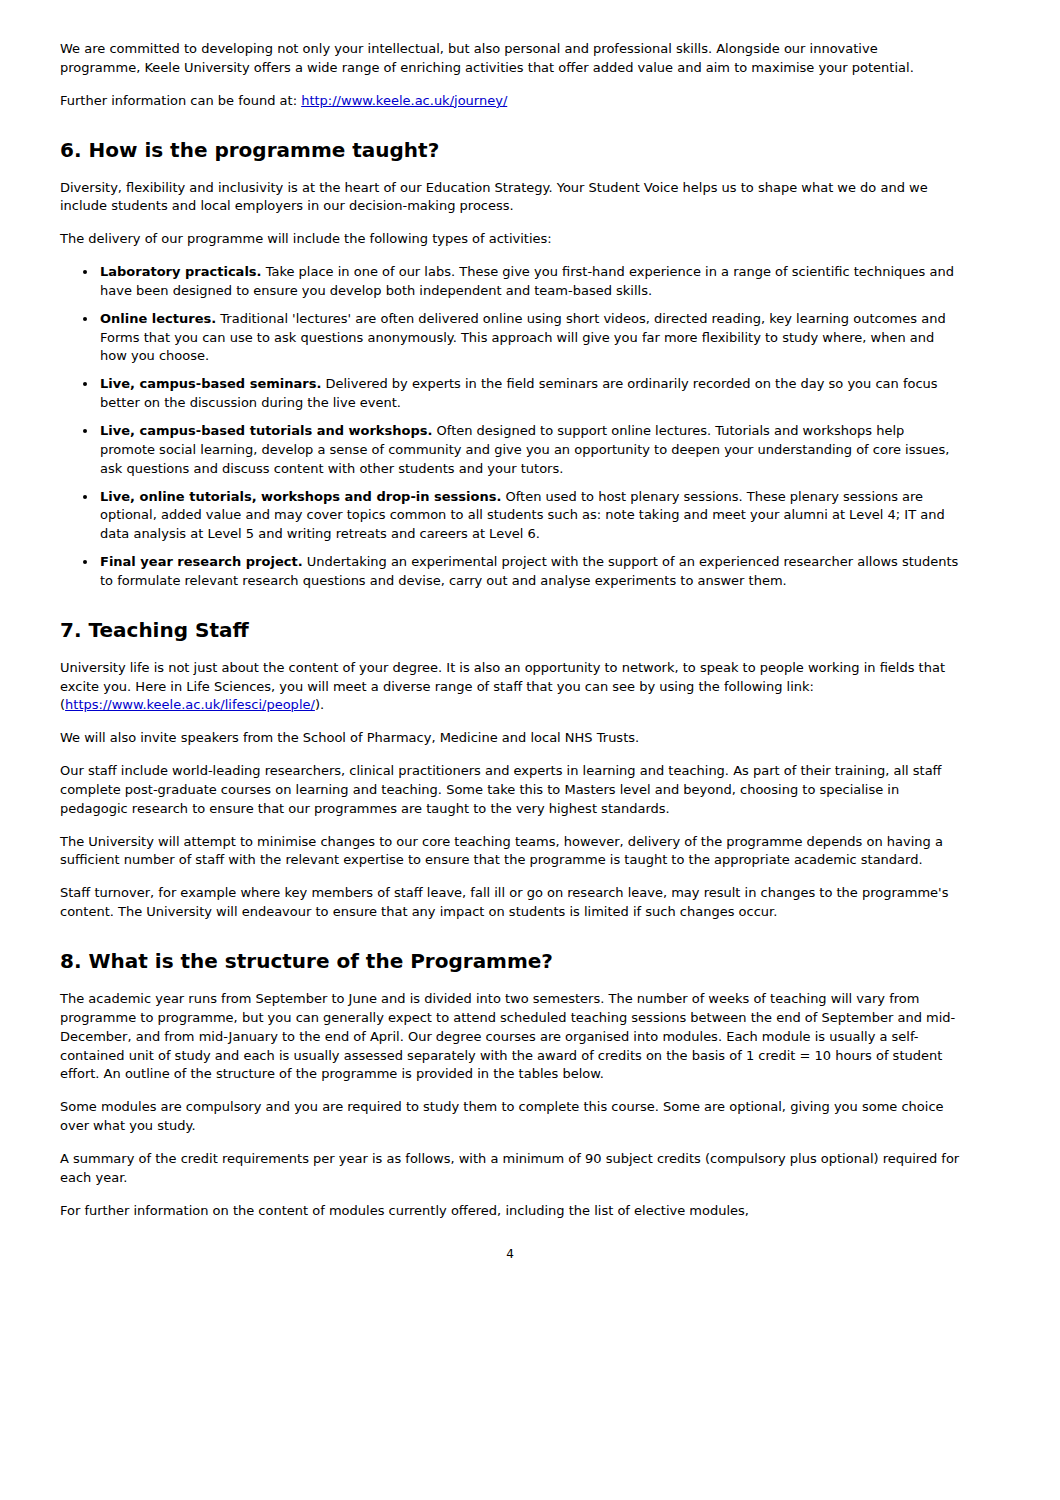We are committed to developing not only your intellectual, but also personal and professional skills. Alongside our innovative programme, Keele University offers a wide range of enriching activities that offer added value and aim to maximise your potential.
Further information can be found at: http://www.keele.ac.uk/journey/
6. How is the programme taught?
Diversity, flexibility and inclusivity is at the heart of our Education Strategy. Your Student Voice helps us to shape what we do and we include students and local employers in our decision-making process.
The delivery of our programme will include the following types of activities:
Laboratory practicals. Take place in one of our labs. These give you first-hand experience in a range of scientific techniques and have been designed to ensure you develop both independent and team-based skills.
Online lectures. Traditional 'lectures' are often delivered online using short videos, directed reading, key learning outcomes and Forms that you can use to ask questions anonymously. This approach will give you far more flexibility to study where, when and how you choose.
Live, campus-based seminars. Delivered by experts in the field seminars are ordinarily recorded on the day so you can focus better on the discussion during the live event.
Live, campus-based tutorials and workshops. Often designed to support online lectures. Tutorials and workshops help promote social learning, develop a sense of community and give you an opportunity to deepen your understanding of core issues, ask questions and discuss content with other students and your tutors.
Live, online tutorials, workshops and drop-in sessions. Often used to host plenary sessions. These plenary sessions are optional, added value and may cover topics common to all students such as: note taking and meet your alumni at Level 4; IT and data analysis at Level 5 and writing retreats and careers at Level 6.
Final year research project. Undertaking an experimental project with the support of an experienced researcher allows students to formulate relevant research questions and devise, carry out and analyse experiments to answer them.
7. Teaching Staff
University life is not just about the content of your degree. It is also an opportunity to network, to speak to people working in fields that excite you. Here in Life Sciences, you will meet a diverse range of staff that you can see by using the following link: (https://www.keele.ac.uk/lifesci/people/).
We will also invite speakers from the School of Pharmacy, Medicine and local NHS Trusts.
Our staff include world-leading researchers, clinical practitioners and experts in learning and teaching. As part of their training, all staff complete post-graduate courses on learning and teaching. Some take this to Masters level and beyond, choosing to specialise in pedagogic research to ensure that our programmes are taught to the very highest standards.
The University will attempt to minimise changes to our core teaching teams, however, delivery of the programme depends on having a sufficient number of staff with the relevant expertise to ensure that the programme is taught to the appropriate academic standard.
Staff turnover, for example where key members of staff leave, fall ill or go on research leave, may result in changes to the programme's content. The University will endeavour to ensure that any impact on students is limited if such changes occur.
8. What is the structure of the Programme?
The academic year runs from September to June and is divided into two semesters. The number of weeks of teaching will vary from programme to programme, but you can generally expect to attend scheduled teaching sessions between the end of September and mid-December, and from mid-January to the end of April. Our degree courses are organised into modules. Each module is usually a self-contained unit of study and each is usually assessed separately with the award of credits on the basis of 1 credit = 10 hours of student effort. An outline of the structure of the programme is provided in the tables below.
Some modules are compulsory and you are required to study them to complete this course. Some are optional, giving you some choice over what you study.
A summary of the credit requirements per year is as follows, with a minimum of 90 subject credits (compulsory plus optional) required for each year.
For further information on the content of modules currently offered, including the list of elective modules,
4